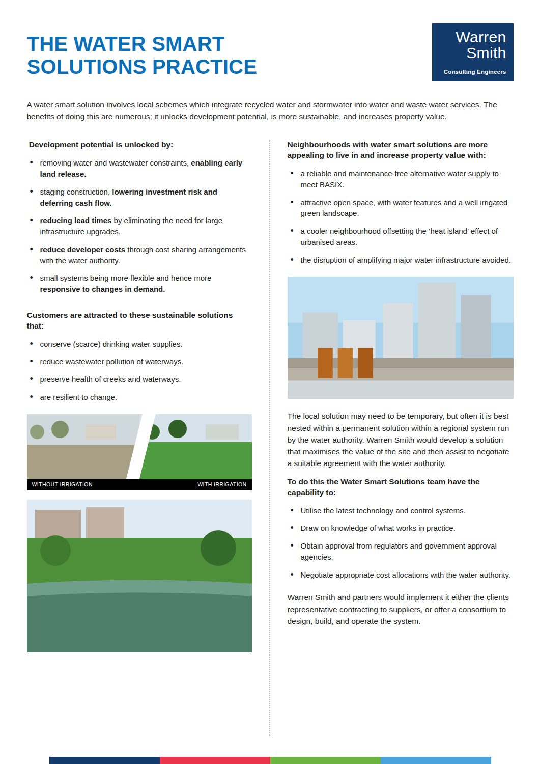The Water Smart
Solutions Practice
Warren
Smith
Consulting Engineers
A water smart solution involves local schemes which integrate recycled water and stormwater into water and waste water services. The benefits of doing this are numerous; it unlocks development potential, is more sustainable, and increases property value.
Development potential is unlocked by:
removing water and wastewater constraints, enabling early land release.
staging construction, lowering investment risk and deferring cash flow.
reducing lead times by eliminating the need for large infrastructure upgrades.
reduce developer costs through cost sharing arrangements with the water authority.
small systems being more flexible and hence more responsive to changes in demand.
Customers are attracted to these sustainable solutions that:
conserve (scarce) drinking water supplies.
reduce wastewater pollution of waterways.
preserve health of creeks and waterways.
are resilient to change.
Without irrigation With irrigation
Neighbourhoods with water smart solutions are more appealing to live in and increase property value with:
a reliable and maintenance-free alternative water supply to meet BASIX.
attractive open space, with water features and a well irrigated green landscape.
a cooler neighbourhood offsetting the ‘heat island’ effect of urbanised areas.
the disruption of amplifying major water infrastructure avoided.
The local solution may need to be temporary, but often it is best nested within a permanent solution within a regional system run by the water authority. Warren Smith would develop a solution that maximises the value of the site and then assist to negotiate a suitable agreement with the water authority.
To do this the Water Smart Solutions team have the capability to:
Utilise the latest technology and control systems.
Draw on knowledge of what works in practice.
Obtain approval from regulators and government approval agencies.
Negotiate appropriate cost allocations with the water authority.
Warren Smith and partners would implement it either the clients representative contracting to suppliers, or offer a consortium to design, build, and operate the system.